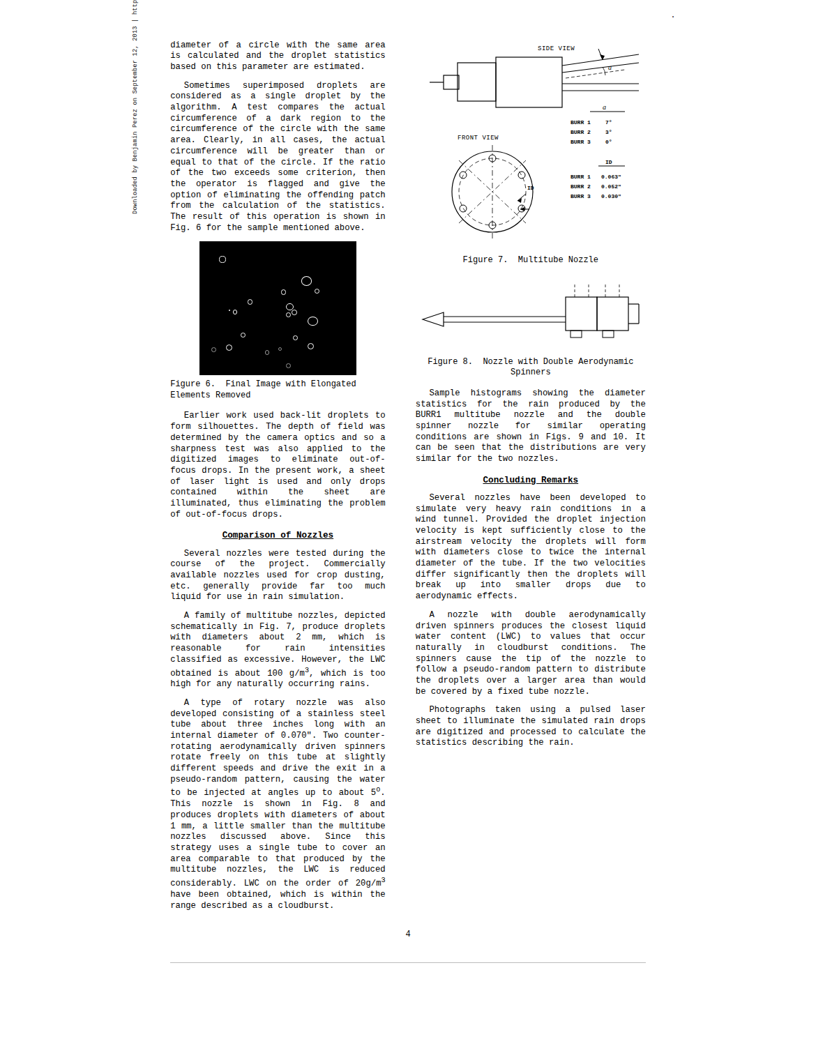·
Downloaded by Benjamin Perez on September 12, 2013 | http://arc.aiaa.org | DOI: 10.2514/6.1986-291
diameter of a circle with the same area is calculated and the droplet statistics based on this parameter are estimated.
Sometimes superimposed droplets are considered as a single droplet by the algorithm. A test compares the actual circumference of a dark region to the circumference of the circle with the same area. Clearly, in all cases, the actual circumference will be greater than or equal to that of the circle. If the ratio of the two exceeds some criterion, then the operator is flagged and give the option of eliminating the offending patch from the calculation of the statistics. The result of this operation is shown in Fig. 6 for the sample mentioned above.
Figure 6. Final Image with Elongated Elements Removed
Earlier work used back-lit droplets to form silhouettes. The depth of field was determined by the camera optics and so a sharpness test was also applied to the digitized images to eliminate out-of-focus drops. In the present work, a sheet of laser light is used and only drops contained within the sheet are illuminated, thus eliminating the problem of out-of-focus drops.
Comparison of Nozzles
Several nozzles were tested during the course of the project. Commercially available nozzles used for crop dusting, etc. generally provide far too much liquid for use in rain simulation.
A family of multitube nozzles, depicted schematically in Fig. 7, produce droplets with diameters about 2 mm, which is reasonable for rain intensities classified as excessive. However, the LWC obtained is about 100 g/m3, which is too high for any naturally occurring rains.
A type of rotary nozzle was also developed consisting of a stainless steel tube about three inches long with an internal diameter of 0.070". Two counter-rotating aerodynamically driven spinners rotate freely on this tube at slightly different speeds and drive the exit in a pseudo-random pattern, causing the water to be injected at angles up to about 5o. This nozzle is shown in Fig. 8 and produces droplets with diameters of about 1 mm, a little smaller than the multitube nozzles discussed above. Since this strategy uses a single tube to cover an area comparable to that produced by the multitube nozzles, the LWC is reduced considerably. LWC on the order of 20g/m3 have been obtained, which is within the range described as a cloudburst.
SIDE VIEW a a BURR 1 7° BURR 2 3° BURR 3 0° FRONT VIEW ID ID BURR 1 0.063" BURR 2 0.052" BURR 3 0.030"
Figure 7. Multitube Nozzle
Figure 8. Nozzle with Double Aerodynamic Spinners
Sample histograms showing the diameter statistics for the rain produced by the BURR1 multitube nozzle and the double spinner nozzle for similar operating conditions are shown in Figs. 9 and 10. It can be seen that the distributions are very similar for the two nozzles.
Concluding Remarks
Several nozzles have been developed to simulate very heavy rain conditions in a wind tunnel. Provided the droplet injection velocity is kept sufficiently close to the airstream velocity the droplets will form with diameters close to twice the internal diameter of the tube. If the two velocities differ significantly then the droplets will break up into smaller drops due to aerodynamic effects.
A nozzle with double aerodynamically driven spinners produces the closest liquid water content (LWC) to values that occur naturally in cloudburst conditions. The spinners cause the tip of the nozzle to follow a pseudo-random pattern to distribute the droplets over a larger area than would be covered by a fixed tube nozzle.
Photographs taken using a pulsed laser sheet to illuminate the simulated rain drops are digitized and processed to calculate the statistics describing the rain.
4